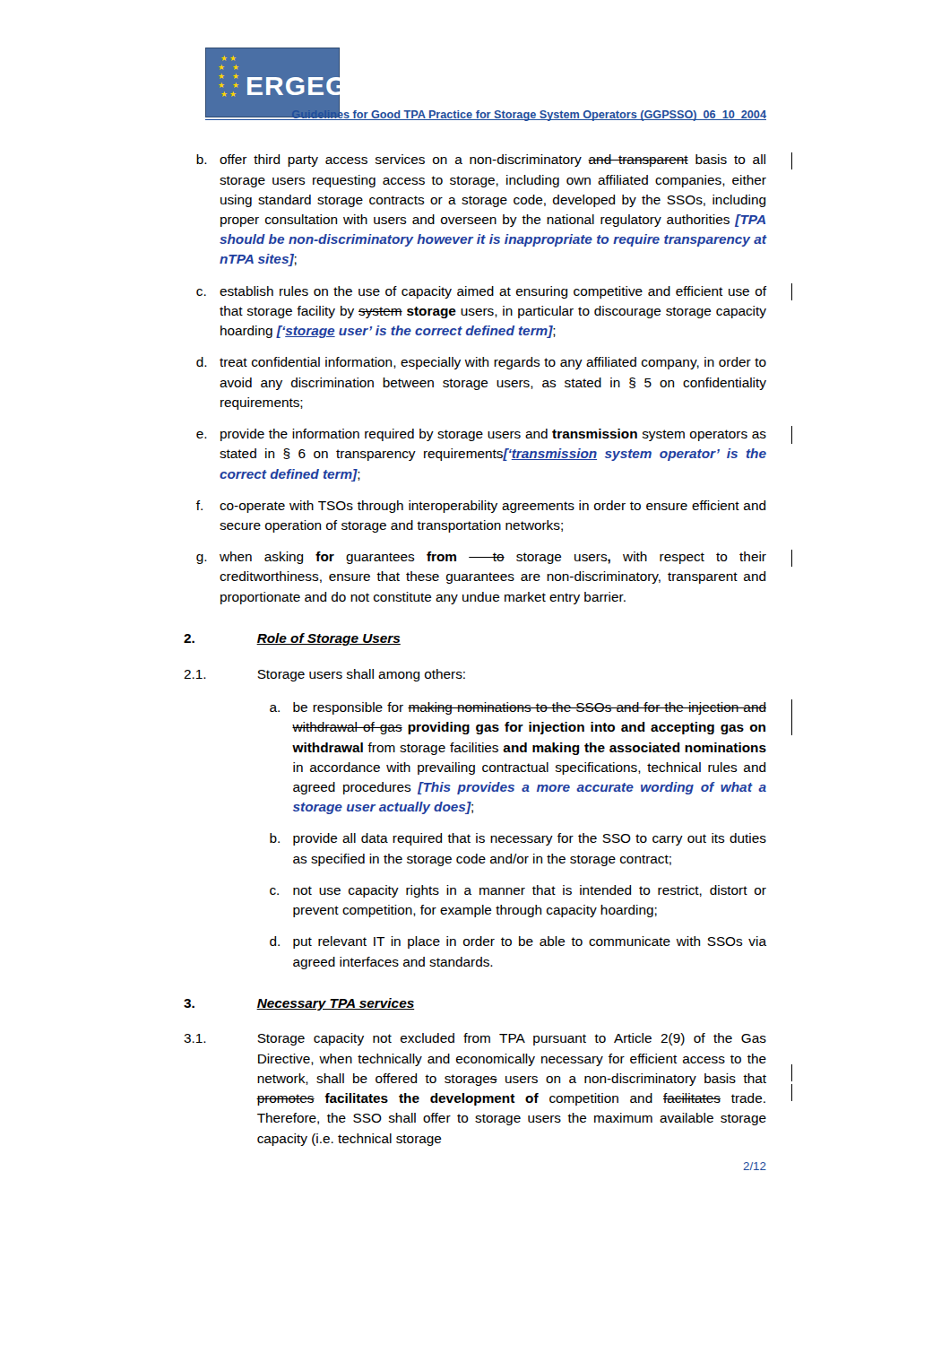★ ★
★ ★
★ ★
★ ★
★ ★
ERGEG
Guidelines for Good TPA Practice for Storage System Operators (GGPSSO)_06_10_2004
b. offer third party access services on a non-discriminatory and transparent basis to all storage users requesting access to storage, including own affiliated companies, either using standard storage contracts or a storage code, developed by the SSOs, including proper consultation with users and overseen by the national regulatory authorities [TPA should be non-discriminatory however it is inappropriate to require transparency at nTPA sites];
c. establish rules on the use of capacity aimed at ensuring competitive and efficient use of that storage facility by system storage users, in particular to discourage storage capacity hoarding [‘storage user’ is the correct defined term];
d. treat confidential information, especially with regards to any affiliated company, in order to avoid any discrimination between storage users, as stated in § 5 on confidentiality requirements;
e. provide the information required by storage users and transmission system operators as stated in § 6 on transparency requirements[‘transmission system operator’ is the correct defined term];
f. co-operate with TSOs through interoperability agreements in order to ensure efficient and secure operation of storage and transportation networks;
g. when asking for guarantees from to storage users, with respect to their creditworthiness, ensure that these guarantees are non-discriminatory, transparent and proportionate and do not constitute any undue market entry barrier.
2. Role of Storage Users
2.1.
Storage users shall among others:
a. be responsible for making nominations to the SSOs and for the injection and withdrawal of gas providing gas for injection into and accepting gas on withdrawal from storage facilities and making the associated nominations in accordance with prevailing contractual specifications, technical rules and agreed procedures [This provides a more accurate wording of what a storage user actually does];
b. provide all data required that is necessary for the SSO to carry out its duties as specified in the storage code and/or in the storage contract;
c. not use capacity rights in a manner that is intended to restrict, distort or prevent competition, for example through capacity hoarding;
d. put relevant IT in place in order to be able to communicate with SSOs via agreed interfaces and standards.
3. Necessary TPA services
3.1.
Storage capacity not excluded from TPA pursuant to Article 2(9) of the Gas Directive, when technically and economically necessary for efficient access to the network, shall be offered to storages users on a non-discriminatory basis that promotes facilitates the development of competition and facilitates trade. Therefore, the SSO shall offer to storage users the maximum available storage capacity (i.e. technical storage
2/12